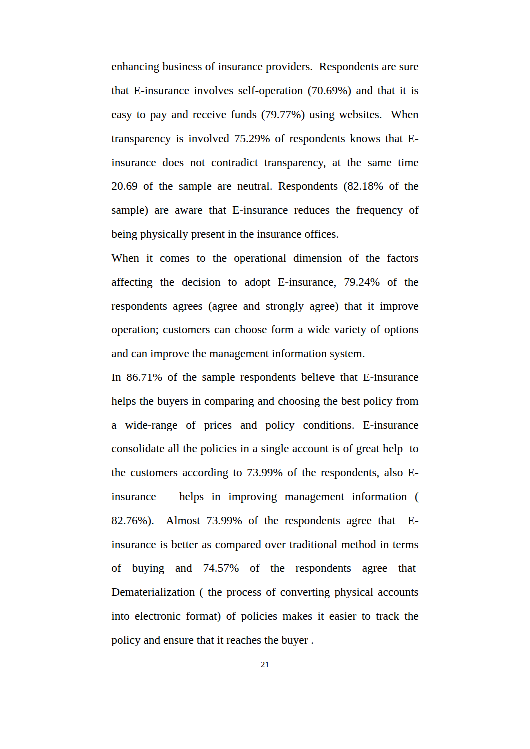enhancing business of insurance providers. Respondents are sure that E-insurance involves self-operation (70.69%) and that it is easy to pay and receive funds (79.77%) using websites. When transparency is involved 75.29% of respondents knows that E-insurance does not contradict transparency, at the same time 20.69 of the sample are neutral. Respondents (82.18% of the sample) are aware that E-insurance reduces the frequency of being physically present in the insurance offices.
When it comes to the operational dimension of the factors affecting the decision to adopt E-insurance, 79.24% of the respondents agrees (agree and strongly agree) that it improve operation; customers can choose form a wide variety of options and can improve the management information system.
In 86.71% of the sample respondents believe that E-insurance helps the buyers in comparing and choosing the best policy from a wide-range of prices and policy conditions. E-insurance consolidate all the policies in a single account is of great help to the customers according to 73.99% of the respondents, also E-insurance helps in improving management information ( 82.76%). Almost 73.99% of the respondents agree that E-insurance is better as compared over traditional method in terms of buying and 74.57% of the respondents agree that Dematerialization ( the process of converting physical accounts into electronic format) of policies makes it easier to track the policy and ensure that it reaches the buyer .
21